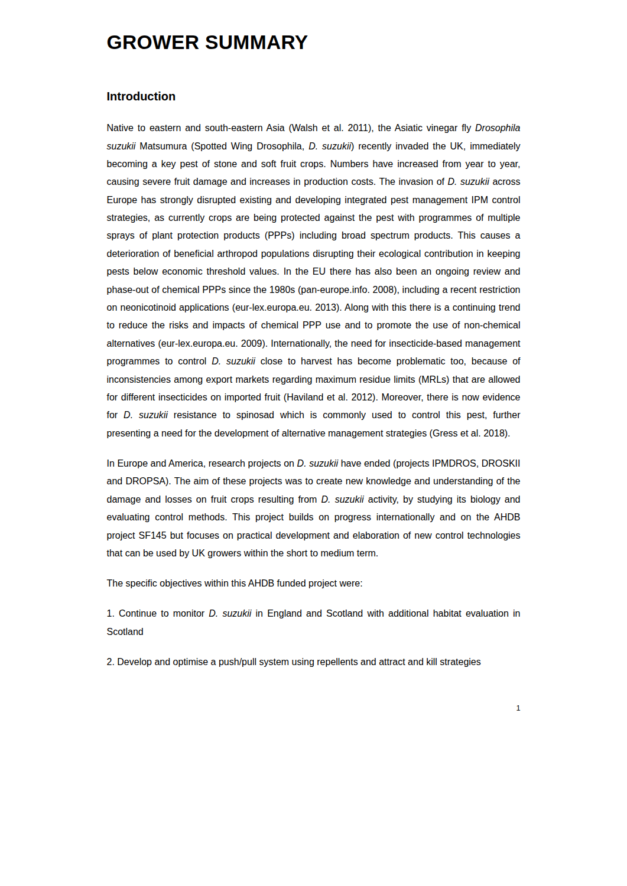GROWER SUMMARY
Introduction
Native to eastern and south-eastern Asia (Walsh et al. 2011), the Asiatic vinegar fly Drosophila suzukii Matsumura (Spotted Wing Drosophila, D. suzukii) recently invaded the UK, immediately becoming a key pest of stone and soft fruit crops. Numbers have increased from year to year, causing severe fruit damage and increases in production costs. The invasion of D. suzukii across Europe has strongly disrupted existing and developing integrated pest management IPM control strategies, as currently crops are being protected against the pest with programmes of multiple sprays of plant protection products (PPPs) including broad spectrum products. This causes a deterioration of beneficial arthropod populations disrupting their ecological contribution in keeping pests below economic threshold values. In the EU there has also been an ongoing review and phase-out of chemical PPPs since the 1980s (pan-europe.info. 2008), including a recent restriction on neonicotinoid applications (eur-lex.europa.eu. 2013). Along with this there is a continuing trend to reduce the risks and impacts of chemical PPP use and to promote the use of non-chemical alternatives (eur-lex.europa.eu. 2009). Internationally, the need for insecticide-based management programmes to control D. suzukii close to harvest has become problematic too, because of inconsistencies among export markets regarding maximum residue limits (MRLs) that are allowed for different insecticides on imported fruit (Haviland et al. 2012). Moreover, there is now evidence for D. suzukii resistance to spinosad which is commonly used to control this pest, further presenting a need for the development of alternative management strategies (Gress et al. 2018).
In Europe and America, research projects on D. suzukii have ended (projects IPMDROS, DROSKII and DROPSA). The aim of these projects was to create new knowledge and understanding of the damage and losses on fruit crops resulting from D. suzukii activity, by studying its biology and evaluating control methods. This project builds on progress internationally and on the AHDB project SF145 but focuses on practical development and elaboration of new control technologies that can be used by UK growers within the short to medium term.
The specific objectives within this AHDB funded project were:
1. Continue to monitor D. suzukii in England and Scotland with additional habitat evaluation in Scotland
2. Develop and optimise a push/pull system using repellents and attract and kill strategies
1